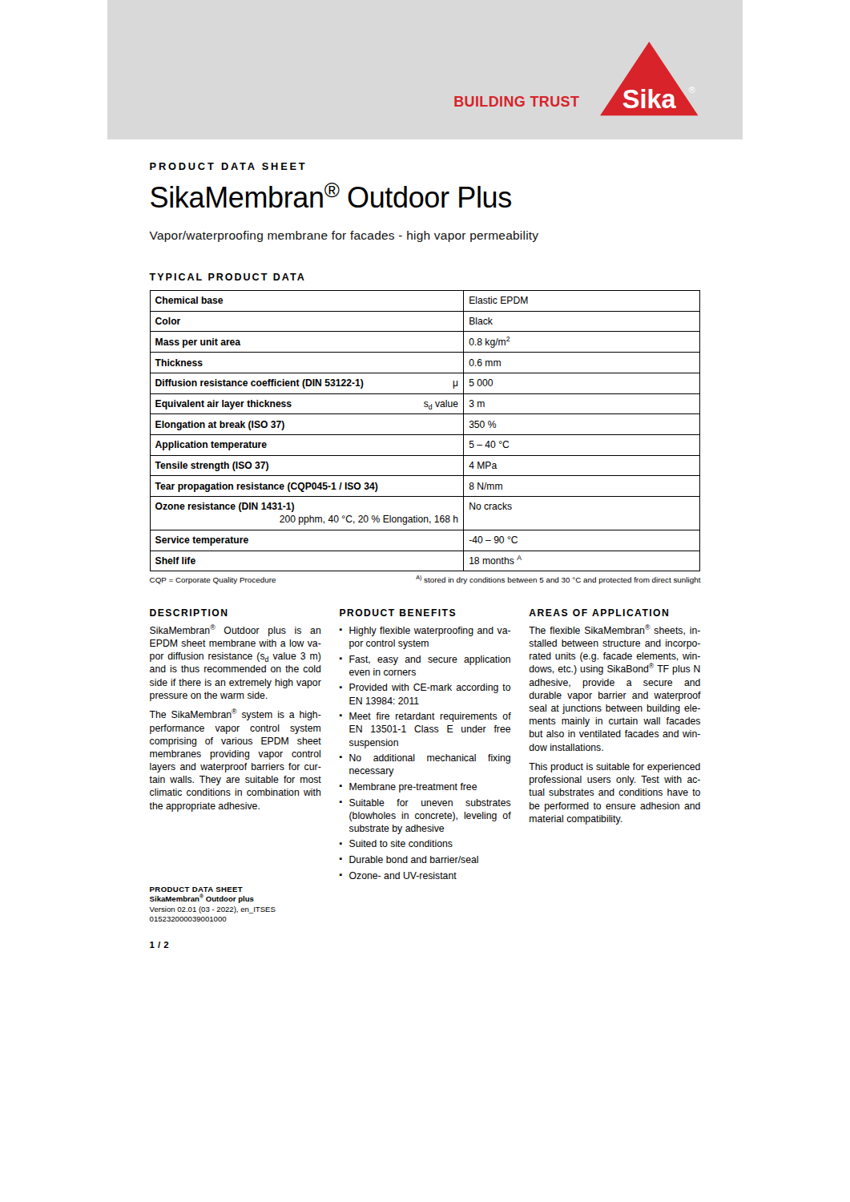BUILDING TRUST
Sika ®
Product Data Sheet
SikaMembran® Outdoor Plus
Vapor/waterproofing membrane for facades - high vapor permeability
Typical Product Data
| Chemical base | Elastic EPDM |
| Color | Black |
| Mass per unit area | 0.8 kg/m 2 |
| Thickness | 0.6 mm |
| Diffusion resistance coefficient (DIN 53122-1) μ | 5 000 |
| Equivalent air layer thickness s d value | 3 m |
| Elongation at break (ISO 37) | 350 % |
| Application temperature | 5 – 40 °C |
| Tensile strength (ISO 37) | 4 MPa |
| Tear propagation resistance (CQP045-1 / ISO 34) | 8 N/mm |
| Ozone resistance (DIN 1431-1) 200 pphm, 40 °C, 20 % Elongation, 168 h | No cracks |
| Service temperature | -40 – 90 °C |
| Shelf life | 18 months A |
CQP = Corporate Quality Procedure
A) stored in dry conditions between 5 and 30 °C and protected from direct sunlight
Description
SikaMembran® Outdoor plus is an EPDM sheet membrane with a low vapor diffusion resistance (sd value 3 m) and is thus recommended on the cold side if there is an extremely high vapor pressure on the warm side.
The SikaMembran® system is a high-performance vapor control system comprising of various EPDM sheet membranes providing vapor control layers and waterproof barriers for curtain walls. They are suitable for most climatic conditions in combination with the appropriate adhesive.
Product Benefits
Highly flexible waterproofing and vapor control system
Fast, easy and secure application even in corners
Provided with CE-mark according to EN 13984: 2011
Meet fire retardant requirements of EN 13501-1 Class E under free suspension
No additional mechanical fixing necessary
Membrane pre-treatment free
Suitable for uneven substrates (blowholes in concrete), leveling of substrate by adhesive
Suited to site conditions
Durable bond and barrier/seal
Ozone- and UV-resistant
Areas of Application
The flexible SikaMembran® sheets, installed between structure and incorporated units (e.g. facade elements, windows, etc.) using SikaBond® TF plus N adhesive, provide a secure and durable vapor barrier and waterproof seal at junctions between building elements mainly in curtain wall facades but also in ventilated facades and window installations.
This product is suitable for experienced professional users only. Test with actual substrates and conditions have to be performed to ensure adhesion and material compatibility.
PRODUCT DATA SHEET
SikaMembran® Outdoor plus
Version 02.01 (03 - 2022), en_ITSES
015232000039001000
1 / 2